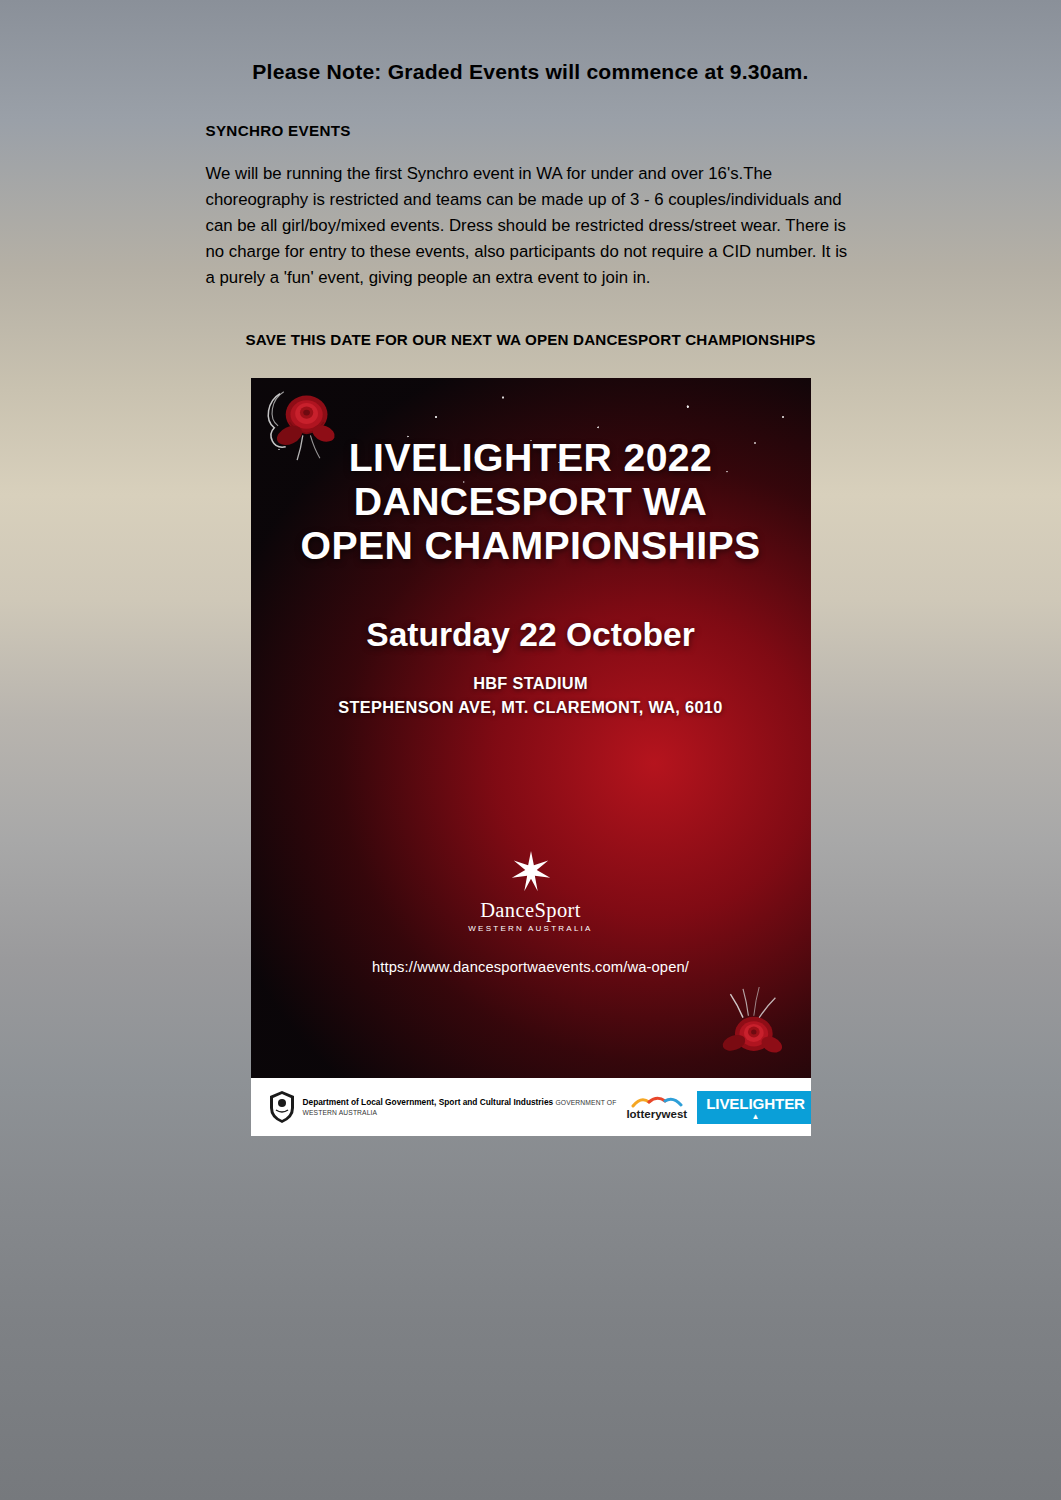Please Note: Graded Events will commence at 9.30am.
SYNCHRO EVENTS
We will be running the first Synchro event in WA for under and over 16's.The choreography is restricted and teams can be made up of 3 - 6 couples/individuals and can be all girl/boy/mixed events. Dress should be restricted dress/street wear. There is no charge for entry to these events, also participants do not require a CID number. It is a purely a 'fun' event, giving people an extra event to join in.
SAVE THIS DATE FOR OUR NEXT WA OPEN DANCESPORT CHAMPIONSHIPS
LIVELIGHTER 2022
DANCESPORT WA
OPEN CHAMPIONSHIPS
Saturday 22 October
HBF STADIUM
STEPHENSON AVE, MT. CLAREMONT, WA, 6010
DanceSport
Western Australia
https://www.dancesportwaevents.com/wa-open/
Department of Local Government, Sport and Cultural Industries GOVERNMENT OF
WESTERN AUSTRALIA
lotterywest
LIVELIGHTER ▲
healthway